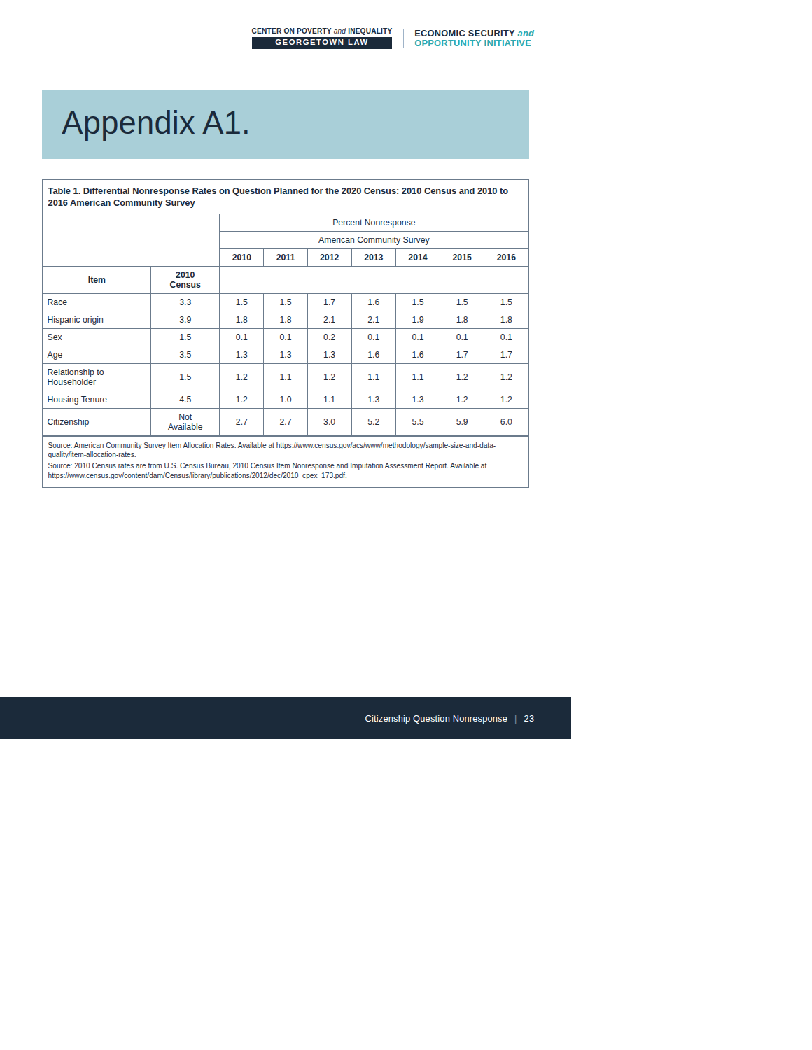CENTER ON POVERTY and INEQUALITY
GEORGETOWN LAW
ECONOMIC SECURITY and
OPPORTUNITY INITIATIVE
Appendix A1.
Table 1. Differential Nonresponse Rates on Question Planned for the 2020 Census: 2010 Census and 2010 to 2016 American Community Survey
| | | Percent Nonresponse |
| --- | --- | --- |
| American Community Survey |
| 2010 | 2011 | 2012 | 2013 | 2014 | 2015 | 2016 |
| Item | 2010 Census | |
| Race | 3.3 | 1.5 | 1.5 | 1.7 | 1.6 | 1.5 | 1.5 | 1.5 |
| Hispanic origin | 3.9 | 1.8 | 1.8 | 2.1 | 2.1 | 1.9 | 1.8 | 1.8 |
| Sex | 1.5 | 0.1 | 0.1 | 0.2 | 0.1 | 0.1 | 0.1 | 0.1 |
| Age | 3.5 | 1.3 | 1.3 | 1.3 | 1.6 | 1.6 | 1.7 | 1.7 |
| Relationship to Householder | 1.5 | 1.2 | 1.1 | 1.2 | 1.1 | 1.1 | 1.2 | 1.2 |
| Housing Tenure | 4.5 | 1.2 | 1.0 | 1.1 | 1.3 | 1.3 | 1.2 | 1.2 |
| Citizenship | Not Available | 2.7 | 2.7 | 3.0 | 5.2 | 5.5 | 5.9 | 6.0 |
Source: American Community Survey Item Allocation Rates. Available at https://www.census.gov/acs/www/methodology/sample-size-and-data-quality/item-allocation-rates.
Source: 2010 Census rates are from U.S. Census Bureau, 2010 Census Item Nonresponse and Imputation Assessment Report. Available at https://www.census.gov/content/dam/Census/library/publications/2012/dec/2010_cpex_173.pdf.
Citizenship Question Nonresponse | 23